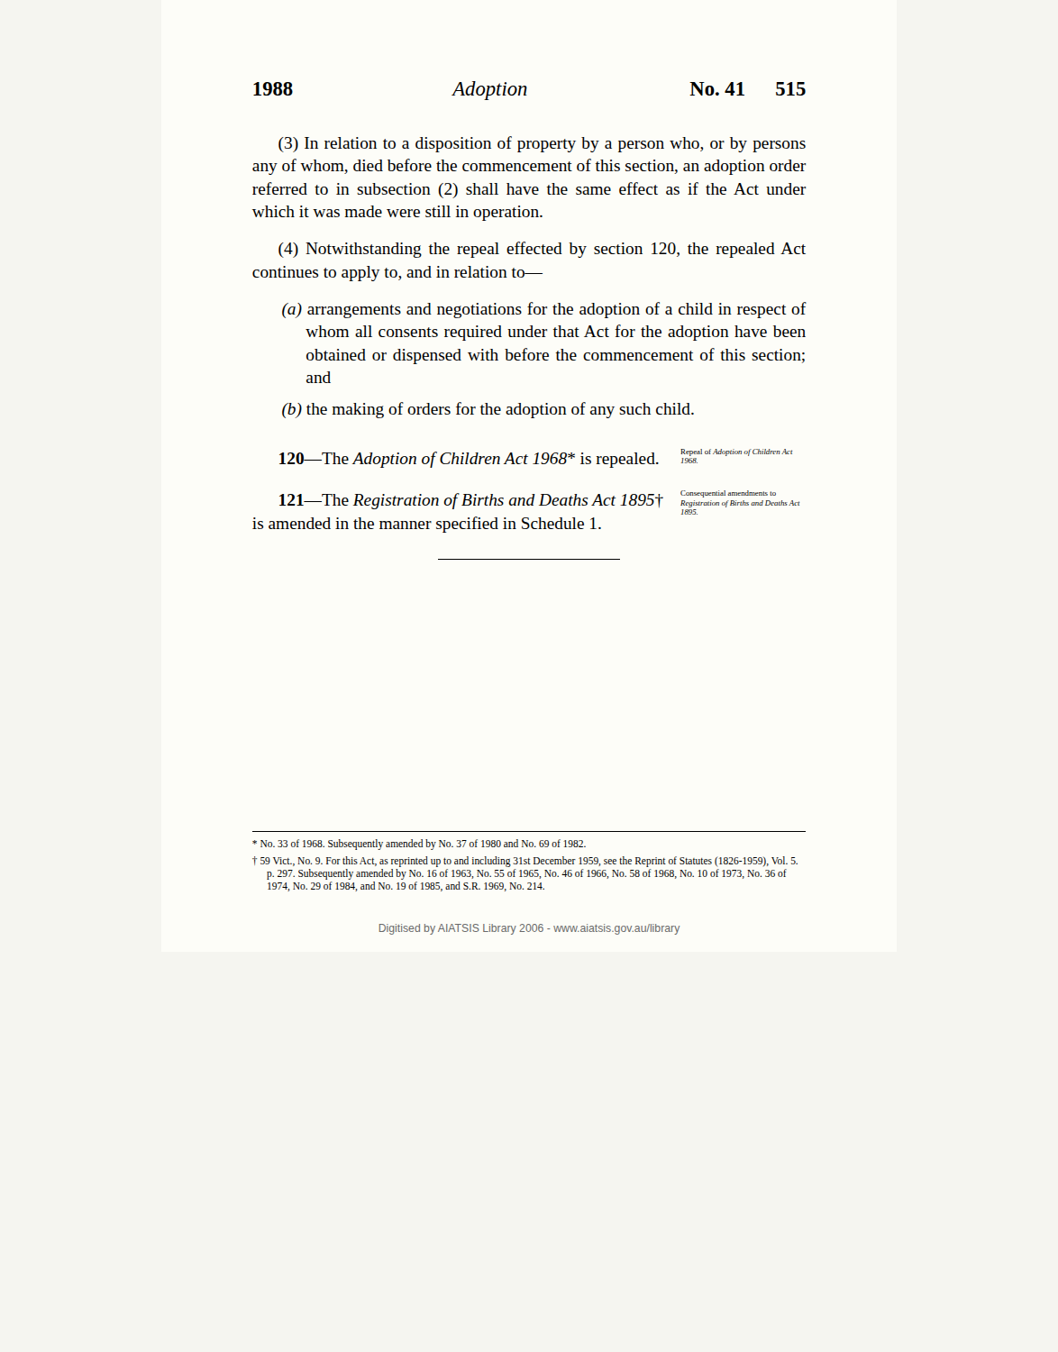1988
Adoption
No. 41
515
(3) In relation to a disposition of property by a person who, or by persons any of whom, died before the commencement of this section, an adoption order referred to in subsection (2) shall have the same effect as if the Act under which it was made were still in operation.
(4) Notwithstanding the repeal effected by section 120, the repealed Act continues to apply to, and in relation to—
(a) arrangements and negotiations for the adoption of a child in respect of whom all consents required under that Act for the adoption have been obtained or dispensed with before the commencement of this section; and
(b) the making of orders for the adoption of any such child.
120—The Adoption of Children Act 1968* is repealed.
Repeal of Adoption of Children Act 1968.
121—The Registration of Births and Deaths Act 1895† is amended in the manner specified in Schedule 1.
Consequential amendments to Registration of Births and Deaths Act 1895.
* No. 33 of 1968. Subsequently amended by No. 37 of 1980 and No. 69 of 1982.
† 59 Vict., No. 9. For this Act, as reprinted up to and including 31st December 1959, see the Reprint of Statutes (1826-1959), Vol. 5. p. 297. Subsequently amended by No. 16 of 1963, No. 55 of 1965, No. 46 of 1966, No. 58 of 1968, No. 10 of 1973, No. 36 of 1974, No. 29 of 1984, and No. 19 of 1985, and S.R. 1969, No. 214.
Digitised by AIATSIS Library 2006 - www.aiatsis.gov.au/library